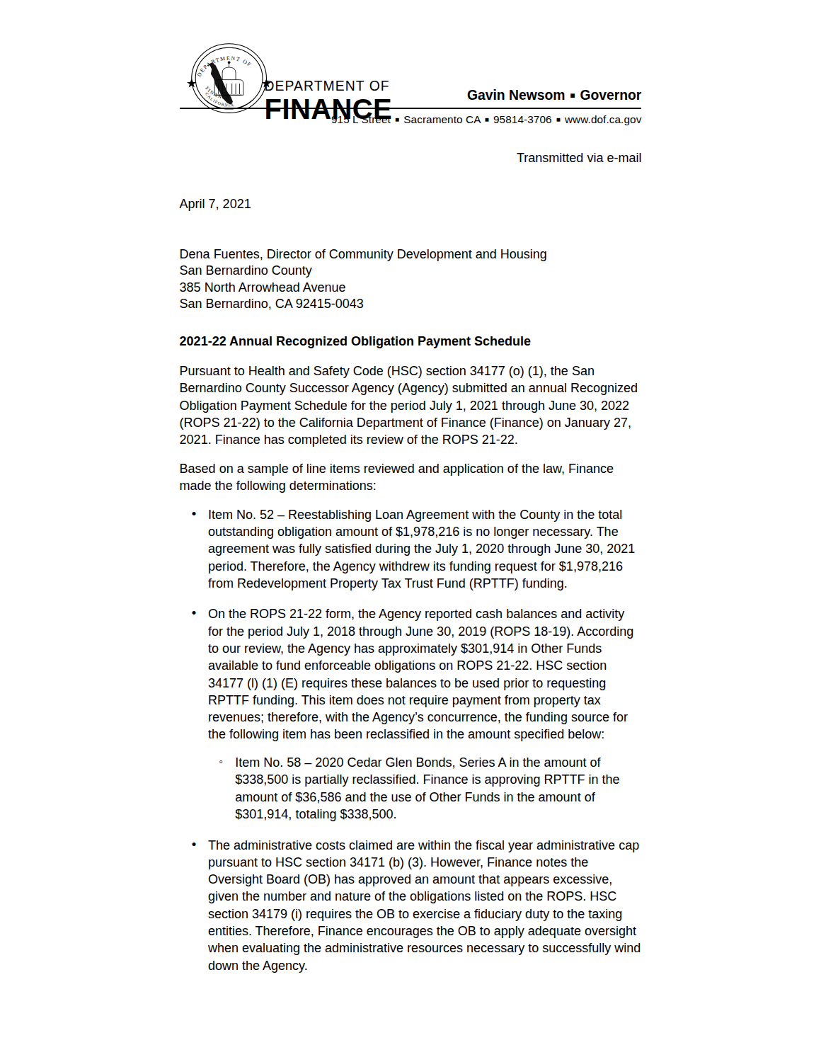DEPARTMENT OF FINANCE CALIFORNIA
DEPARTMENT OF FINANCE
Gavin Newsom ■ Governor
915 L Street ■ Sacramento CA ■ 95814-3706 ■ www.dof.ca.gov
Transmitted via e-mail
April 7, 2021
Dena Fuentes, Director of Community Development and Housing
San Bernardino County
385 North Arrowhead Avenue
San Bernardino, CA 92415-0043
2021-22 Annual Recognized Obligation Payment Schedule
Pursuant to Health and Safety Code (HSC) section 34177 (o) (1), the San Bernardino County Successor Agency (Agency) submitted an annual Recognized Obligation Payment Schedule for the period July 1, 2021 through June 30, 2022 (ROPS 21-22) to the California Department of Finance (Finance) on January 27, 2021. Finance has completed its review of the ROPS 21-22.
Based on a sample of line items reviewed and application of the law, Finance made the following determinations:
Item No. 52 – Reestablishing Loan Agreement with the County in the total outstanding obligation amount of $1,978,216 is no longer necessary. The agreement was fully satisfied during the July 1, 2020 through June 30, 2021 period. Therefore, the Agency withdrew its funding request for $1,978,216 from Redevelopment Property Tax Trust Fund (RPTTF) funding.
On the ROPS 21-22 form, the Agency reported cash balances and activity for the period July 1, 2018 through June 30, 2019 (ROPS 18-19). According to our review, the Agency has approximately $301,914 in Other Funds available to fund enforceable obligations on ROPS 21-22. HSC section 34177 (l) (1) (E) requires these balances to be used prior to requesting RPTTF funding. This item does not require payment from property tax revenues; therefore, with the Agency’s concurrence, the funding source for the following item has been reclassified in the amount specified below:
Item No. 58 – 2020 Cedar Glen Bonds, Series A in the amount of $338,500 is partially reclassified. Finance is approving RPTTF in the amount of $36,586 and the use of Other Funds in the amount of $301,914, totaling $338,500.
The administrative costs claimed are within the fiscal year administrative cap pursuant to HSC section 34171 (b) (3). However, Finance notes the Oversight Board (OB) has approved an amount that appears excessive, given the number and nature of the obligations listed on the ROPS. HSC section 34179 (i) requires the OB to exercise a fiduciary duty to the taxing entities. Therefore, Finance encourages the OB to apply adequate oversight when evaluating the administrative resources necessary to successfully wind down the Agency.